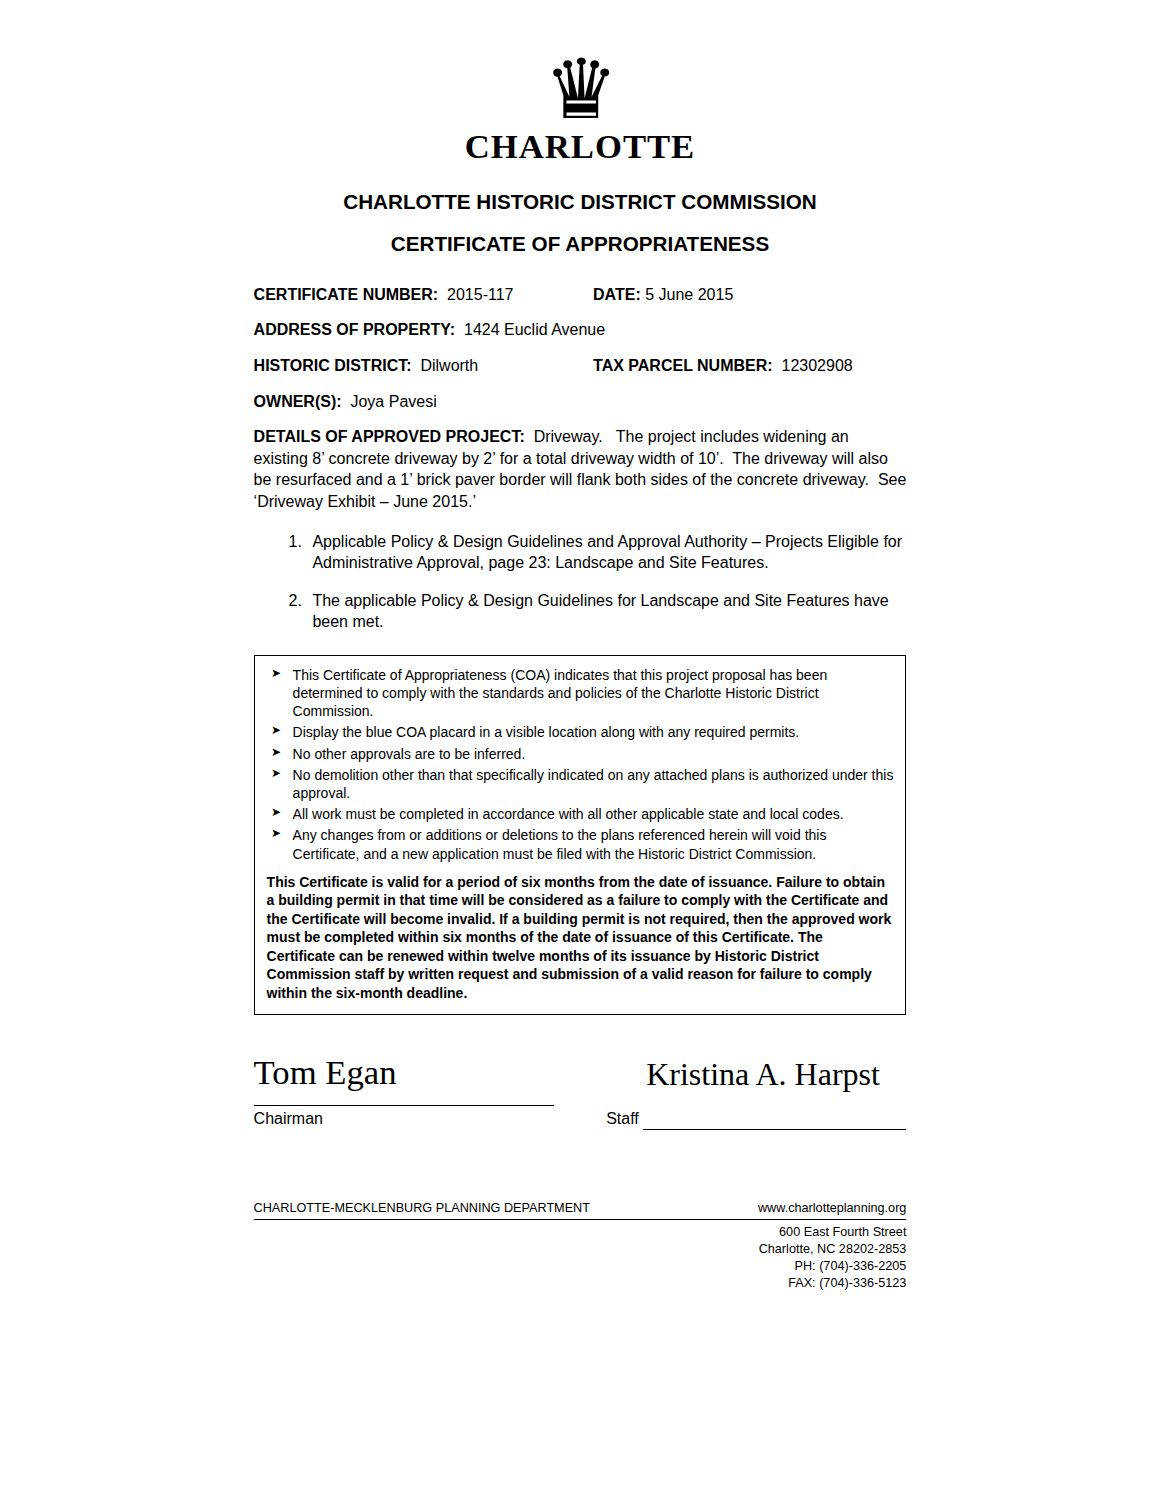♛
CHARLOTTE
CHARLOTTE HISTORIC DISTRICT COMMISSION
CERTIFICATE OF APPROPRIATENESS
CERTIFICATE NUMBER: 2015-117
DATE: 5 June 2015
ADDRESS OF PROPERTY: 1424 Euclid Avenue
HISTORIC DISTRICT: Dilworth
TAX PARCEL NUMBER: 12302908
OWNER(S): Joya Pavesi
DETAILS OF APPROVED PROJECT: Driveway. The project includes widening an existing 8’ concrete driveway by 2’ for a total driveway width of 10’. The driveway will also be resurfaced and a 1’ brick paver border will flank both sides of the concrete driveway. See ‘Driveway Exhibit – June 2015.’
Applicable Policy & Design Guidelines and Approval Authority – Projects Eligible for Administrative Approval, page 23: Landscape and Site Features.
The applicable Policy & Design Guidelines for Landscape and Site Features have been met.
This Certificate of Appropriateness (COA) indicates that this project proposal has been determined to comply with the standards and policies of the Charlotte Historic District Commission.
Display the blue COA placard in a visible location along with any required permits.
No other approvals are to be inferred.
No demolition other than that specifically indicated on any attached plans is authorized under this approval.
All work must be completed in accordance with all other applicable state and local codes.
Any changes from or additions or deletions to the plans referenced herein will void this Certificate, and a new application must be filed with the Historic District Commission.
This Certificate is valid for a period of six months from the date of issuance. Failure to obtain a building permit in that time will be considered as a failure to comply with the Certificate and the Certificate will become invalid. If a building permit is not required, then the approved work must be completed within six months of the date of issuance of this Certificate. The Certificate can be renewed within twelve months of its issuance by Historic District Commission staff by written request and submission of a valid reason for failure to comply within the six-month deadline.
Tom Egan
Chairman
Kristina A. Harpst
Staff
CHARLOTTE-MECKLENBURG PLANNING DEPARTMENT
www.charlotteplanning.org
600 East Fourth Street
Charlotte, NC 28202-2853
PH: (704)-336-2205
FAX: (704)-336-5123